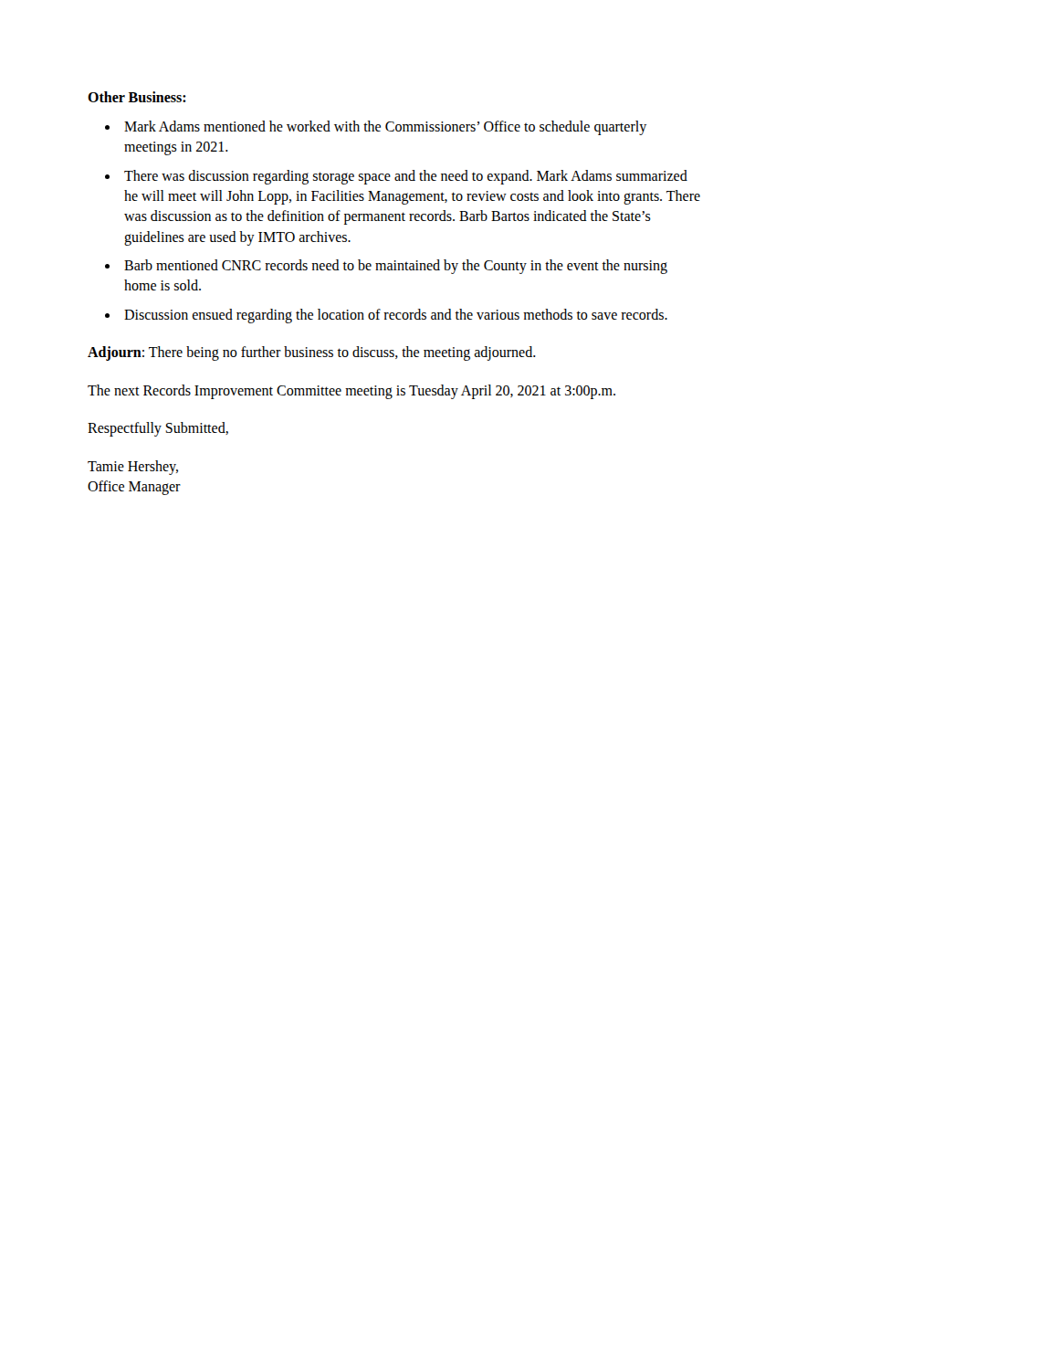Other Business:
Mark Adams mentioned he worked with the Commissioners’ Office to schedule quarterly meetings in 2021.
There was discussion regarding storage space and the need to expand. Mark Adams summarized he will meet will John Lopp, in Facilities Management, to review costs and look into grants. There was discussion as to the definition of permanent records. Barb Bartos indicated the State’s guidelines are used by IMTO archives.
Barb mentioned CNRC records need to be maintained by the County in the event the nursing home is sold.
Discussion ensued regarding the location of records and the various methods to save records.
Adjourn: There being no further business to discuss, the meeting adjourned.
The next Records Improvement Committee meeting is Tuesday April 20, 2021 at 3:00p.m.
Respectfully Submitted,
Tamie Hershey,
Office Manager